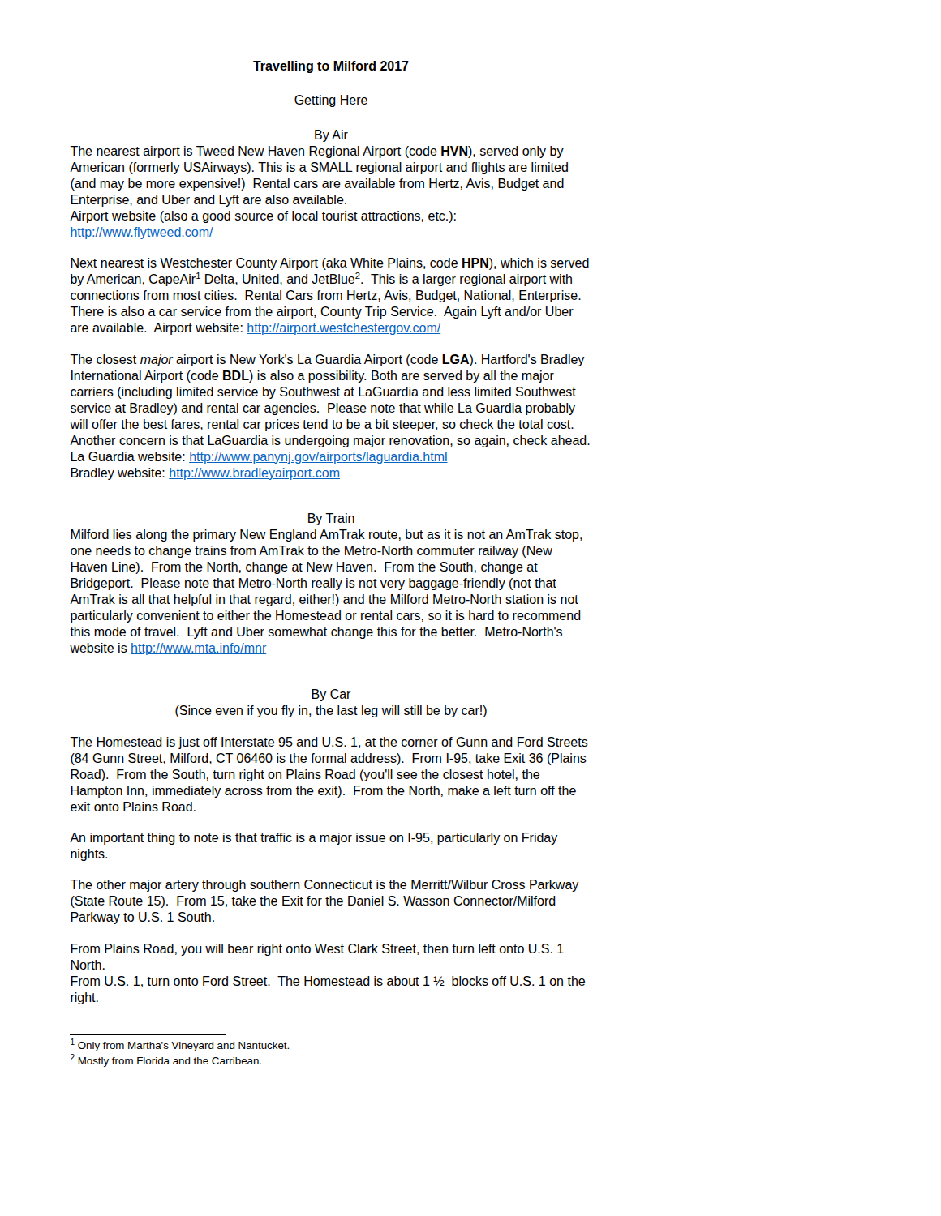Travelling to Milford 2017
Getting Here
By Air
The nearest airport is Tweed New Haven Regional Airport (code HVN), served only by American (formerly USAirways). This is a SMALL regional airport and flights are limited (and may be more expensive!) Rental cars are available from Hertz, Avis, Budget and Enterprise, and Uber and Lyft are also available.
Airport website (also a good source of local tourist attractions, etc.): http://www.flytweed.com/
Next nearest is Westchester County Airport (aka White Plains, code HPN), which is served by American, CapeAir1 Delta, United, and JetBlue2. This is a larger regional airport with connections from most cities. Rental Cars from Hertz, Avis, Budget, National, Enterprise. There is also a car service from the airport, County Trip Service. Again Lyft and/or Uber are available. Airport website: http://airport.westchestergov.com/
The closest major airport is New York's La Guardia Airport (code LGA). Hartford's Bradley International Airport (code BDL) is also a possibility. Both are served by all the major carriers (including limited service by Southwest at LaGuardia and less limited Southwest service at Bradley) and rental car agencies. Please note that while La Guardia probably will offer the best fares, rental car prices tend to be a bit steeper, so check the total cost. Another concern is that LaGuardia is undergoing major renovation, so again, check ahead.
La Guardia website: http://www.panynj.gov/airports/laguardia.html
Bradley website: http://www.bradleyairport.com
By Train
Milford lies along the primary New England AmTrak route, but as it is not an AmTrak stop, one needs to change trains from AmTrak to the Metro-North commuter railway (New Haven Line). From the North, change at New Haven. From the South, change at Bridgeport. Please note that Metro-North really is not very baggage-friendly (not that AmTrak is all that helpful in that regard, either!) and the Milford Metro-North station is not particularly convenient to either the Homestead or rental cars, so it is hard to recommend this mode of travel. Lyft and Uber somewhat change this for the better. Metro-North's website is http://www.mta.info/mnr
By Car
(Since even if you fly in, the last leg will still be by car!)
The Homestead is just off Interstate 95 and U.S. 1, at the corner of Gunn and Ford Streets (84 Gunn Street, Milford, CT 06460 is the formal address). From I-95, take Exit 36 (Plains Road). From the South, turn right on Plains Road (you'll see the closest hotel, the Hampton Inn, immediately across from the exit). From the North, make a left turn off the exit onto Plains Road.
An important thing to note is that traffic is a major issue on I-95, particularly on Friday nights.
The other major artery through southern Connecticut is the Merritt/Wilbur Cross Parkway (State Route 15). From 15, take the Exit for the Daniel S. Wasson Connector/Milford Parkway to U.S. 1 South.
From Plains Road, you will bear right onto West Clark Street, then turn left onto U.S. 1 North.
From U.S. 1, turn onto Ford Street. The Homestead is about 1 ½ blocks off U.S. 1 on the right.
1 Only from Martha's Vineyard and Nantucket.
2 Mostly from Florida and the Carribean.